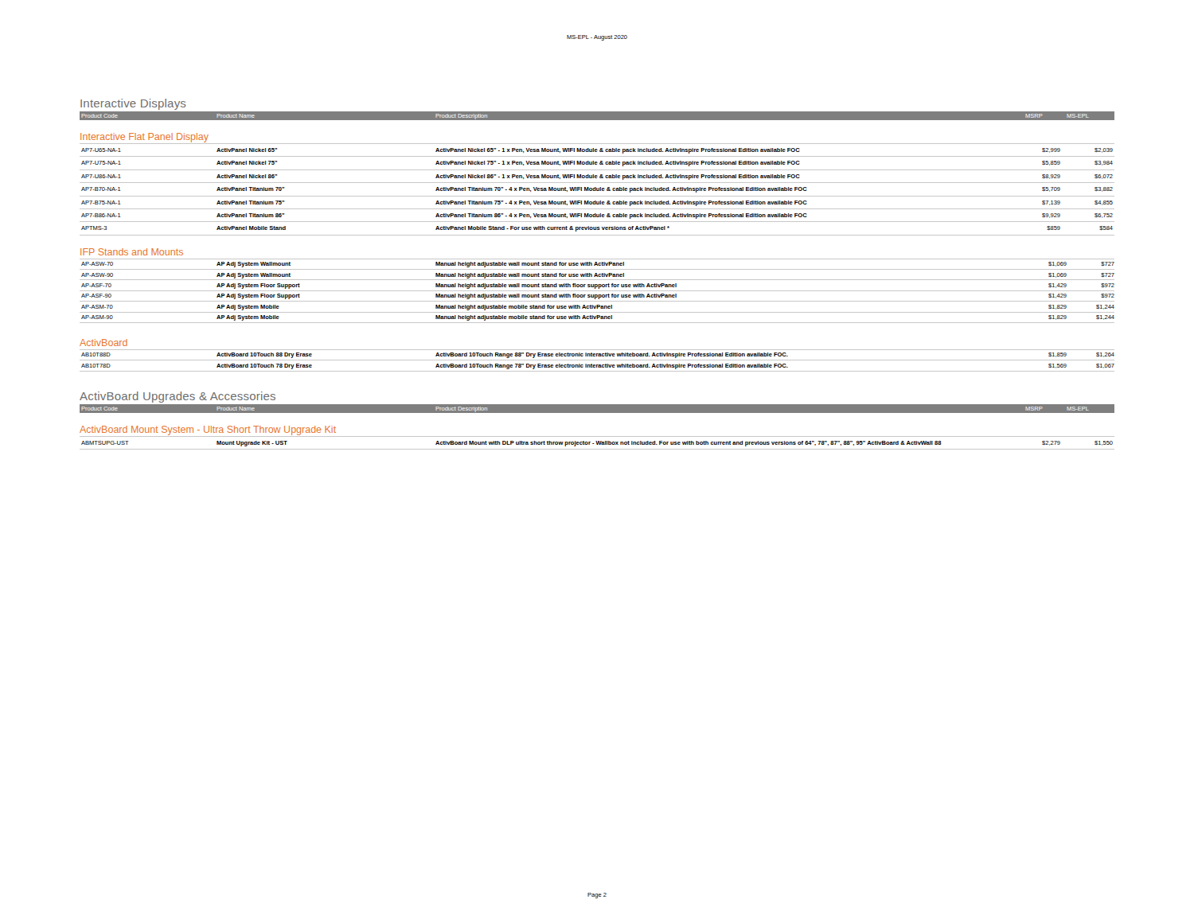MS-EPL - August 2020
Interactive Displays
Product Code
Product Name
Product Description
MSRP
MS-EPL
Interactive Flat Panel Display
| AP7-U65-NA-1 | ActivPanel Nickel 65" | ActivPanel Nickel 65" - 1 x Pen, Vesa Mount, WIFI Module & cable pack included. ActivInspire Professional Edition available FOC | $2,999 | $2,039 |
| AP7-U75-NA-1 | ActivPanel Nickel 75" | ActivPanel Nickel 75" - 1 x Pen, Vesa Mount, WIFI Module & cable pack included. ActivInspire Professional Edition available FOC | $5,859 | $3,984 |
| AP7-U86-NA-1 | ActivPanel Nickel 86" | ActivPanel Nickel 86" - 1 x Pen, Vesa Mount, WIFI Module & cable pack included. ActivInspire Professional Edition available FOC | $8,929 | $6,072 |
| AP7-B70-NA-1 | ActivPanel Titanium 70" | ActivPanel Titanium 70" - 4 x Pen, Vesa Mount, WIFI Module & cable pack included. ActivInspire Professional Edition available FOC | $5,709 | $3,882 |
| AP7-B75-NA-1 | ActivPanel Titanium 75" | ActivPanel Titanium 75" - 4 x Pen, Vesa Mount, WIFI Module & cable pack included. ActivInspire Professional Edition available FOC | $7,139 | $4,855 |
| AP7-B86-NA-1 | ActivPanel Titanium 86" | ActivPanel Titanium 86" - 4 x Pen, Vesa Mount, WIFI Module & cable pack included. ActivInspire Professional Edition available FOC | $9,929 | $6,752 |
| APTMS-3 | ActivPanel Mobile Stand | ActivPanel Mobile Stand - For use with current & previous versions of ActivPanel * | $859 | $584 |
IFP Stands and Mounts
| AP-ASW-70 | AP Adj System Wallmount | Manual height adjustable wall mount stand for use with ActivPanel | $1,069 | $727 |
| AP-ASW-90 | AP Adj System Wallmount | Manual height adjustable wall mount stand for use with ActivPanel | $1,069 | $727 |
| AP-ASF-70 | AP Adj System Floor Support | Manual height adjustable wall mount stand with floor support for use with ActivPanel | $1,429 | $972 |
| AP-ASF-90 | AP Adj System Floor Support | Manual height adjustable wall mount stand with floor support for use with ActivPanel | $1,429 | $972 |
| AP-ASM-70 | AP Adj System Mobile | Manual height adjustable mobile stand for use with ActivPanel | $1,829 | $1,244 |
| AP-ASM-90 | AP Adj System Mobile | Manual height adjustable mobile stand for use with ActivPanel | $1,829 | $1,244 |
ActivBoard
| AB10T88D | ActivBoard 10Touch 88 Dry Erase | ActivBoard 10Touch Range 88" Dry Erase electronic interactive whiteboard. ActivInspire Professional Edition available FOC. | $1,859 | $1,264 |
| AB10T78D | ActivBoard 10Touch 78 Dry Erase | ActivBoard 10Touch Range 78" Dry Erase electronic interactive whiteboard. ActivInspire Professional Edition available FOC. | $1,569 | $1,067 |
ActivBoard Upgrades & Accessories
Product Code
Product Name
Product Description
MSRP
MS-EPL
ActivBoard Mount System - Ultra Short Throw Upgrade Kit
| ABMTSUPG-UST | Mount Upgrade Kit - UST | ActivBoard Mount with DLP ultra short throw projector - Wallbox not included. For use with both current and previous versions of 64", 78", 87", 88", 95" ActivBoard & ActivWall 88 | $2,279 | $1,550 |
Page 2